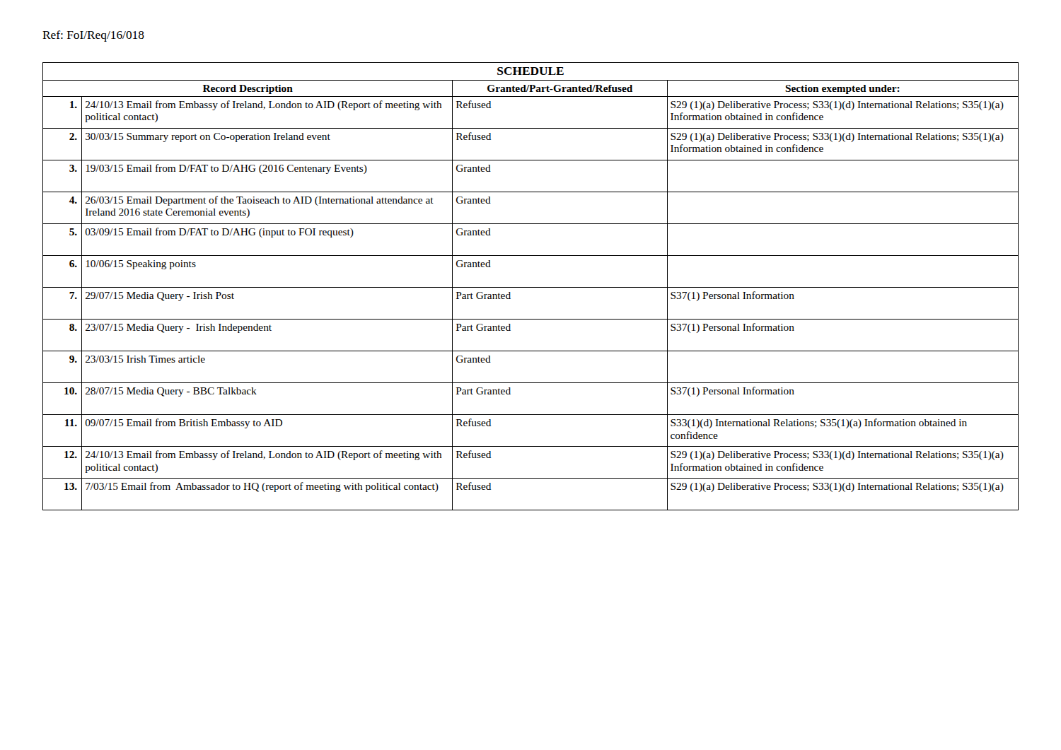Ref: FoI/Req/16/018
SCHEDULE
| Record Description | Granted/Part-Granted/Refused | Section exempted under: |
| --- | --- | --- |
| 1. | 24/10/13 Email from Embassy of Ireland, London to AID (Report of meeting with political contact) | Refused | S29 (1)(a) Deliberative Process; S33(1)(d) International Relations; S35(1)(a) Information obtained in confidence |
| 2. | 30/03/15 Summary report on Co-operation Ireland event | Refused | S29 (1)(a) Deliberative Process; S33(1)(d) International Relations; S35(1)(a) Information obtained in confidence |
| 3. | 19/03/15 Email from D/FAT to D/AHG (2016 Centenary Events) | Granted | |
| 4. | 26/03/15 Email Department of the Taoiseach to AID (International attendance at Ireland 2016 state Ceremonial events) | Granted | |
| 5. | 03/09/15 Email from D/FAT to D/AHG (input to FOI request) | Granted | |
| 6. | 10/06/15 Speaking points | Granted | |
| 7. | 29/07/15 Media Query - Irish Post | Part Granted | S37(1) Personal Information |
| 8. | 23/07/15 Media Query - Irish Independent | Part Granted | S37(1) Personal Information |
| 9. | 23/03/15 Irish Times article | Granted | |
| 10. | 28/07/15 Media Query - BBC Talkback | Part Granted | S37(1) Personal Information |
| 11. | 09/07/15 Email from British Embassy to AID | Refused | S33(1)(d) International Relations; S35(1)(a) Information obtained in confidence |
| 12. | 24/10/13 Email from Embassy of Ireland, London to AID (Report of meeting with political contact) | Refused | S29 (1)(a) Deliberative Process; S33(1)(d) International Relations; S35(1)(a) Information obtained in confidence |
| 13. | 7/03/15 Email from Ambassador to HQ (report of meeting with political contact) | Refused | S29 (1)(a) Deliberative Process; S33(1)(d) International Relations; S35(1)(a) |